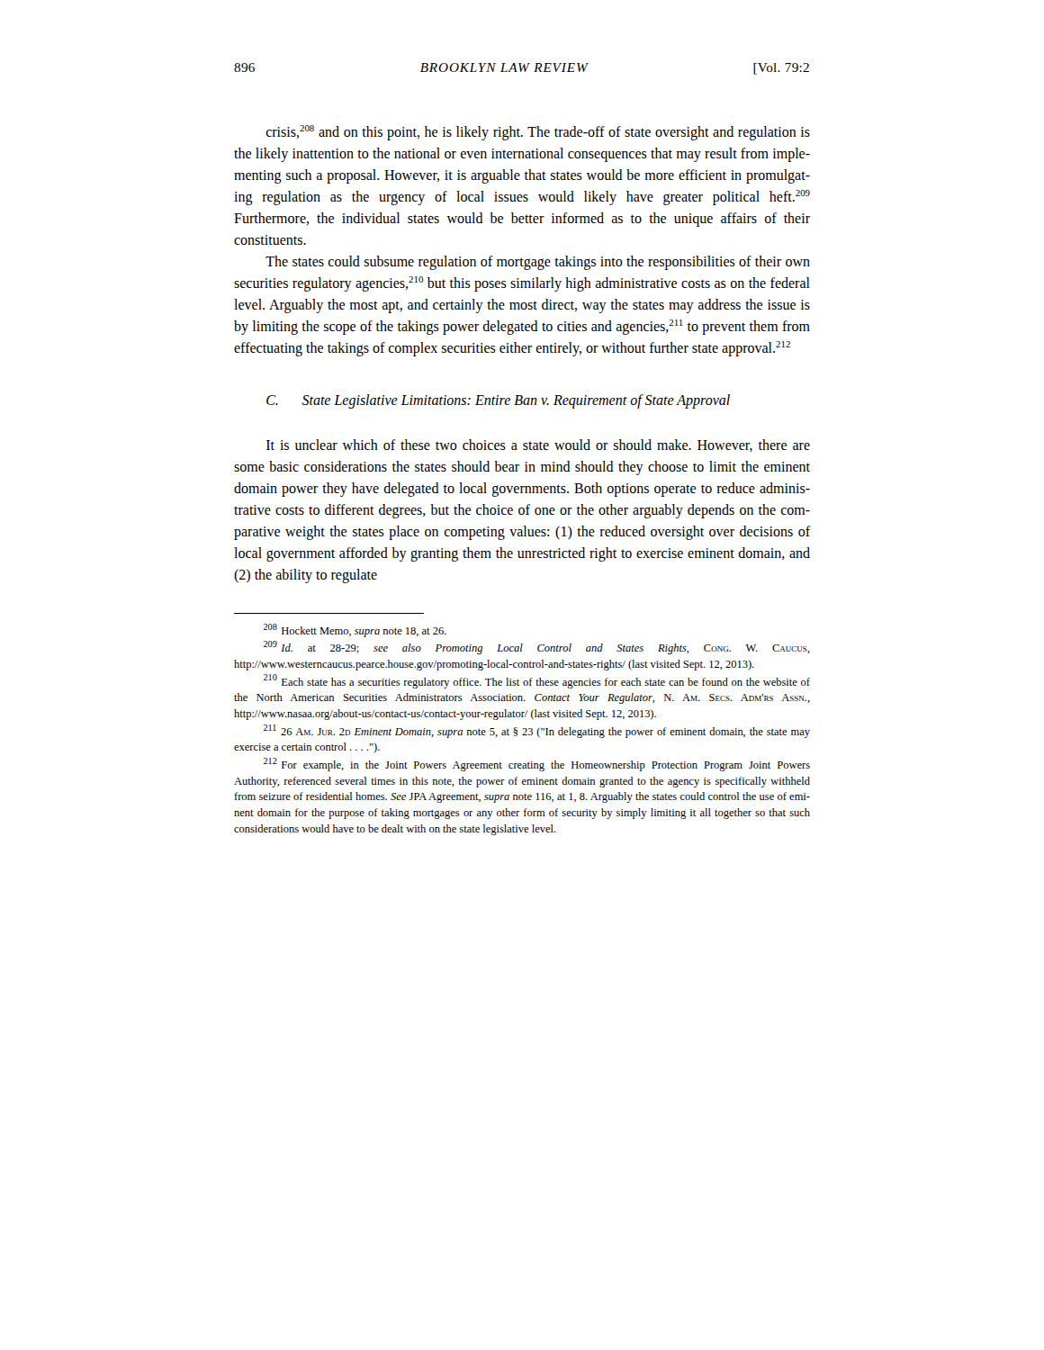896 BROOKLYN LAW REVIEW [Vol. 79:2
crisis,208 and on this point, he is likely right. The trade-off of state oversight and regulation is the likely inattention to the national or even international consequences that may result from implementing such a proposal. However, it is arguable that states would be more efficient in promulgating regulation as the urgency of local issues would likely have greater political heft.209 Furthermore, the individual states would be better informed as to the unique affairs of their constituents.
The states could subsume regulation of mortgage takings into the responsibilities of their own securities regulatory agencies,210 but this poses similarly high administrative costs as on the federal level. Arguably the most apt, and certainly the most direct, way the states may address the issue is by limiting the scope of the takings power delegated to cities and agencies,211 to prevent them from effectuating the takings of complex securities either entirely, or without further state approval.212
C. State Legislative Limitations: Entire Ban v. Requirement of State Approval
It is unclear which of these two choices a state would or should make. However, there are some basic considerations the states should bear in mind should they choose to limit the eminent domain power they have delegated to local governments. Both options operate to reduce administrative costs to different degrees, but the choice of one or the other arguably depends on the comparative weight the states place on competing values: (1) the reduced oversight over decisions of local government afforded by granting them the unrestricted right to exercise eminent domain, and (2) the ability to regulate
208Hockett Memo, supra note 18, at 26.
209Id. at 28-29; see also Promoting Local Control and States Rights, Cong. W. Caucus, http://www.westerncaucus.pearce.house.gov/promoting-local-control-and-states-rights/ (last visited Sept. 12, 2013).
210Each state has a securities regulatory office. The list of these agencies for each state can be found on the website of the North American Securities Administrators Association. Contact Your Regulator, N. Am. Secs. Adm'rs Assn., http://www.nasaa.org/about-us/contact-us/contact-your-regulator/ (last visited Sept. 12, 2013).
21126 Am. Jur. 2d Eminent Domain, supra note 5, at § 23 ("In delegating the power of eminent domain, the state may exercise a certain control . . . .").
212For example, in the Joint Powers Agreement creating the Homeownership Protection Program Joint Powers Authority, referenced several times in this note, the power of eminent domain granted to the agency is specifically withheld from seizure of residential homes. See JPA Agreement, supra note 116, at 1, 8. Arguably the states could control the use of eminent domain for the purpose of taking mortgages or any other form of security by simply limiting it all together so that such considerations would have to be dealt with on the state legislative level.